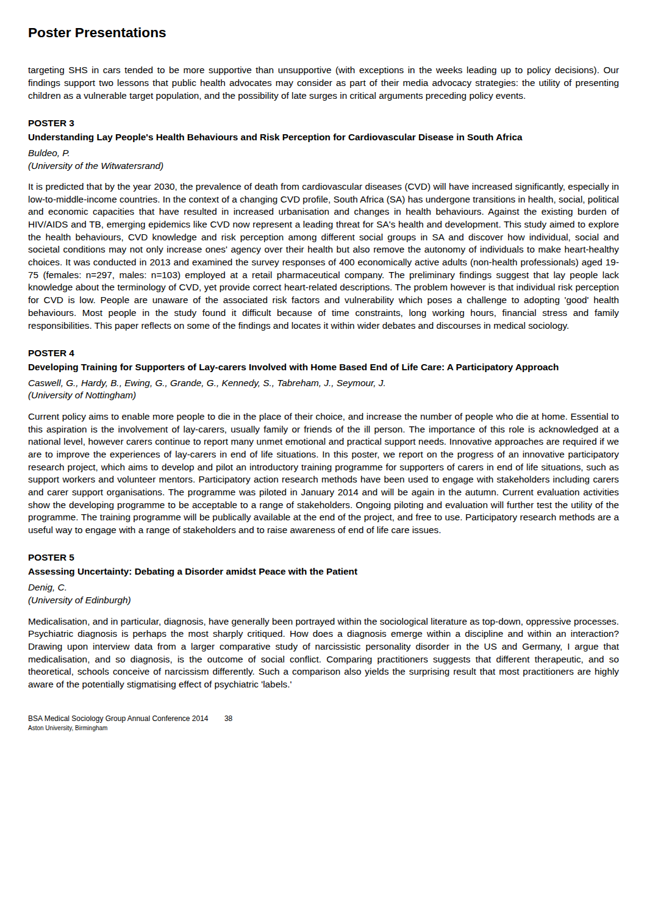Poster Presentations
targeting SHS in cars tended to be more supportive than unsupportive (with exceptions in the weeks leading up to policy decisions). Our findings support two lessons that public health advocates may consider as part of their media advocacy strategies: the utility of presenting children as a vulnerable target population, and the possibility of late surges in critical arguments preceding policy events.
POSTER 3
Understanding Lay People's Health Behaviours and Risk Perception for Cardiovascular Disease in South Africa
Buldeo, P.
(University of the Witwatersrand)
It is predicted that by the year 2030, the prevalence of death from cardiovascular diseases (CVD) will have increased significantly, especially in low-to-middle-income countries. In the context of a changing CVD profile, South Africa (SA) has undergone transitions in health, social, political and economic capacities that have resulted in increased urbanisation and changes in health behaviours. Against the existing burden of HIV/AIDS and TB, emerging epidemics like CVD now represent a leading threat for SA's health and development. This study aimed to explore the health behaviours, CVD knowledge and risk perception among different social groups in SA and discover how individual, social and societal conditions may not only increase ones' agency over their health but also remove the autonomy of individuals to make heart-healthy choices. It was conducted in 2013 and examined the survey responses of 400 economically active adults (non-health professionals) aged 19-75 (females: n=297, males: n=103) employed at a retail pharmaceutical company. The preliminary findings suggest that lay people lack knowledge about the terminology of CVD, yet provide correct heart-related descriptions. The problem however is that individual risk perception for CVD is low. People are unaware of the associated risk factors and vulnerability which poses a challenge to adopting 'good' health behaviours. Most people in the study found it difficult because of time constraints, long working hours, financial stress and family responsibilities. This paper reflects on some of the findings and locates it within wider debates and discourses in medical sociology.
POSTER 4
Developing Training for Supporters of Lay-carers Involved with Home Based End of Life Care: A Participatory Approach
Caswell, G., Hardy, B., Ewing, G., Grande, G., Kennedy, S., Tabreham, J., Seymour, J.
(University of Nottingham)
Current policy aims to enable more people to die in the place of their choice, and increase the number of people who die at home. Essential to this aspiration is the involvement of lay-carers, usually family or friends of the ill person. The importance of this role is acknowledged at a national level, however carers continue to report many unmet emotional and practical support needs. Innovative approaches are required if we are to improve the experiences of lay-carers in end of life situations. In this poster, we report on the progress of an innovative participatory research project, which aims to develop and pilot an introductory training programme for supporters of carers in end of life situations, such as support workers and volunteer mentors. Participatory action research methods have been used to engage with stakeholders including carers and carer support organisations. The programme was piloted in January 2014 and will be again in the autumn. Current evaluation activities show the developing programme to be acceptable to a range of stakeholders. Ongoing piloting and evaluation will further test the utility of the programme. The training programme will be publically available at the end of the project, and free to use. Participatory research methods are a useful way to engage with a range of stakeholders and to raise awareness of end of life care issues.
POSTER 5
Assessing Uncertainty: Debating a Disorder amidst Peace with the Patient
Denig, C.
(University of Edinburgh)
Medicalisation, and in particular, diagnosis, have generally been portrayed within the sociological literature as top-down, oppressive processes. Psychiatric diagnosis is perhaps the most sharply critiqued. How does a diagnosis emerge within a discipline and within an interaction? Drawing upon interview data from a larger comparative study of narcissistic personality disorder in the US and Germany, I argue that medicalisation, and so diagnosis, is the outcome of social conflict. Comparing practitioners suggests that different therapeutic, and so theoretical, schools conceive of narcissism differently. Such a comparison also yields the surprising result that most practitioners are highly aware of the potentially stigmatising effect of psychiatric 'labels.'
BSA Medical Sociology Group Annual Conference 201438
Aston University, Birmingham